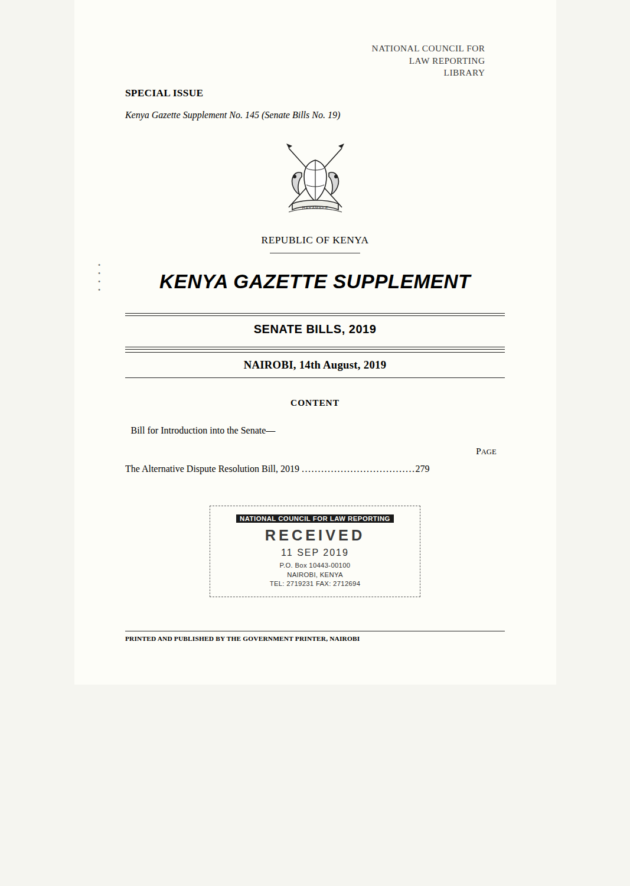•
•
•
•
NATIONAL COUNCIL FOR
LAW REPORTING
LIBRARY
SPECIAL ISSUE
Kenya Gazette Supplement No. 145 (Senate Bills No. 19)
HARAMBEE
REPUBLIC OF KENYA
KENYA GAZETTE SUPPLEMENT
SENATE BILLS, 2019
NAIROBI, 14th August, 2019
CONTENT
Bill for Introduction into the Senate—
PAGE
The Alternative Dispute Resolution Bill, 2019 ................................... 279
NATIONAL COUNCIL FOR LAW REPORTING
RECEIVED
11 SEP 2019
P.O. Box 10443-00100
NAIROBI, KENYA
TEL: 2719231 FAX: 2712694
PRINTED AND PUBLISHED BY THE GOVERNMENT PRINTER, NAIROBI